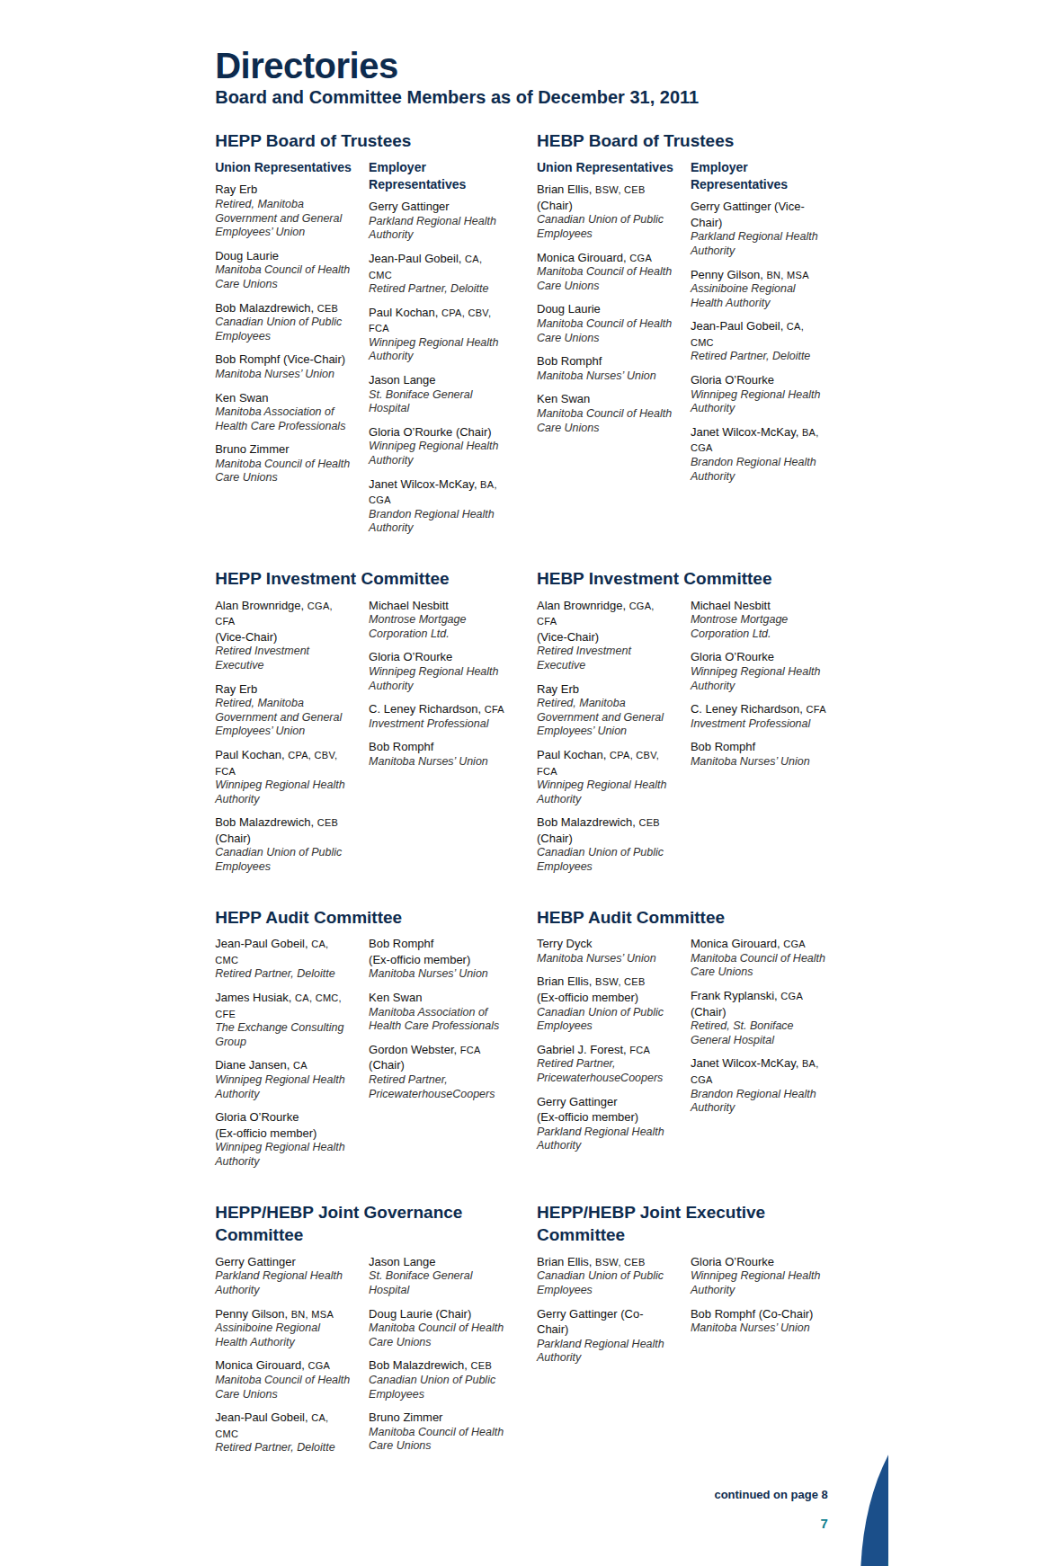Directories
Board and Committee Members as of December 31, 2011
HEPP Board of Trustees
Union Representatives
Ray Erb Retired, Manitoba Government and General Employees’ Union
Doug Laurie Manitoba Council of Health Care Unions
Bob Malazdrewich, CEB Canadian Union of Public Employees
Bob Romphf (Vice-Chair) Manitoba Nurses’ Union
Ken Swan Manitoba Association of Health Care Professionals
Bruno Zimmer Manitoba Council of Health Care Unions
Employer Representatives
Gerry Gattinger Parkland Regional Health Authority
Jean-Paul Gobeil, CA, CMC Retired Partner, Deloitte
Paul Kochan, CPA, CBV, FCA Winnipeg Regional Health Authority
Jason Lange St. Boniface General Hospital
Gloria O’Rourke (Chair) Winnipeg Regional Health Authority
Janet Wilcox-McKay, BA, CGA Brandon Regional Health Authority
HEBP Board of Trustees
Union Representatives
Brian Ellis, BSW, CEB (Chair) Canadian Union of Public Employees
Monica Girouard, CGA Manitoba Council of Health Care Unions
Doug Laurie Manitoba Council of Health Care Unions
Bob Romphf Manitoba Nurses’ Union
Ken Swan Manitoba Council of Health Care Unions
Employer Representatives
Gerry Gattinger (Vice-Chair) Parkland Regional Health Authority
Penny Gilson, BN, MSA Assiniboine Regional Health Authority
Jean-Paul Gobeil, CA, CMC Retired Partner, Deloitte
Gloria O’Rourke Winnipeg Regional Health Authority
Janet Wilcox-McKay, BA, CGA Brandon Regional Health Authority
HEPP Investment Committee
Alan Brownridge, CGA, CFA
(Vice-Chair) Retired Investment Executive
Ray Erb Retired, Manitoba Government and General Employees’ Union
Paul Kochan, CPA, CBV, FCA Winnipeg Regional Health Authority
Bob Malazdrewich, CEB (Chair) Canadian Union of Public Employees
Michael Nesbitt Montrose Mortgage Corporation Ltd.
Gloria O’Rourke Winnipeg Regional Health Authority
C. Leney Richardson, CFA Investment Professional
Bob Romphf Manitoba Nurses’ Union
HEBP Investment Committee
Alan Brownridge, CGA, CFA
(Vice-Chair) Retired Investment Executive
Ray Erb Retired, Manitoba Government and General Employees’ Union
Paul Kochan, CPA, CBV, FCA Winnipeg Regional Health Authority
Bob Malazdrewich, CEB (Chair) Canadian Union of Public Employees
Michael Nesbitt Montrose Mortgage Corporation Ltd.
Gloria O’Rourke Winnipeg Regional Health Authority
C. Leney Richardson, CFA Investment Professional
Bob Romphf Manitoba Nurses’ Union
HEPP Audit Committee
Jean-Paul Gobeil, CA, CMC Retired Partner, Deloitte
James Husiak, CA, CMC, CFE The Exchange Consulting Group
Diane Jansen, CA Winnipeg Regional Health Authority
Gloria O’Rourke
(Ex-officio member) Winnipeg Regional Health Authority
Bob Romphf
(Ex-officio member) Manitoba Nurses’ Union
Ken Swan Manitoba Association of Health Care Professionals
Gordon Webster, FCA (Chair) Retired Partner, PricewaterhouseCoopers
HEBP Audit Committee
Terry Dyck Manitoba Nurses’ Union
Brian Ellis, BSW, CEB
(Ex-officio member) Canadian Union of Public Employees
Gabriel J. Forest, FCA Retired Partner, PricewaterhouseCoopers
Gerry Gattinger
(Ex-officio member) Parkland Regional Health Authority
Monica Girouard, CGA Manitoba Council of Health Care Unions
Frank Ryplanski, CGA (Chair) Retired, St. Boniface General Hospital
Janet Wilcox-McKay, BA, CGA Brandon Regional Health Authority
HEPP/HEBP Joint Governance Committee
Gerry Gattinger Parkland Regional Health Authority
Penny Gilson, BN, MSA Assiniboine Regional Health Authority
Monica Girouard, CGA Manitoba Council of Health Care Unions
Jean-Paul Gobeil, CA, CMC Retired Partner, Deloitte
Jason Lange St. Boniface General Hospital
Doug Laurie (Chair) Manitoba Council of Health Care Unions
Bob Malazdrewich, CEB Canadian Union of Public Employees
Bruno Zimmer Manitoba Council of Health Care Unions
HEPP/HEBP Joint Executive Committee
Brian Ellis, BSW, CEB Canadian Union of Public Employees
Gerry Gattinger (Co-Chair) Parkland Regional Health Authority
Gloria O’Rourke Winnipeg Regional Health Authority
Bob Romphf (Co-Chair) Manitoba Nurses’ Union
continued on page 8
7